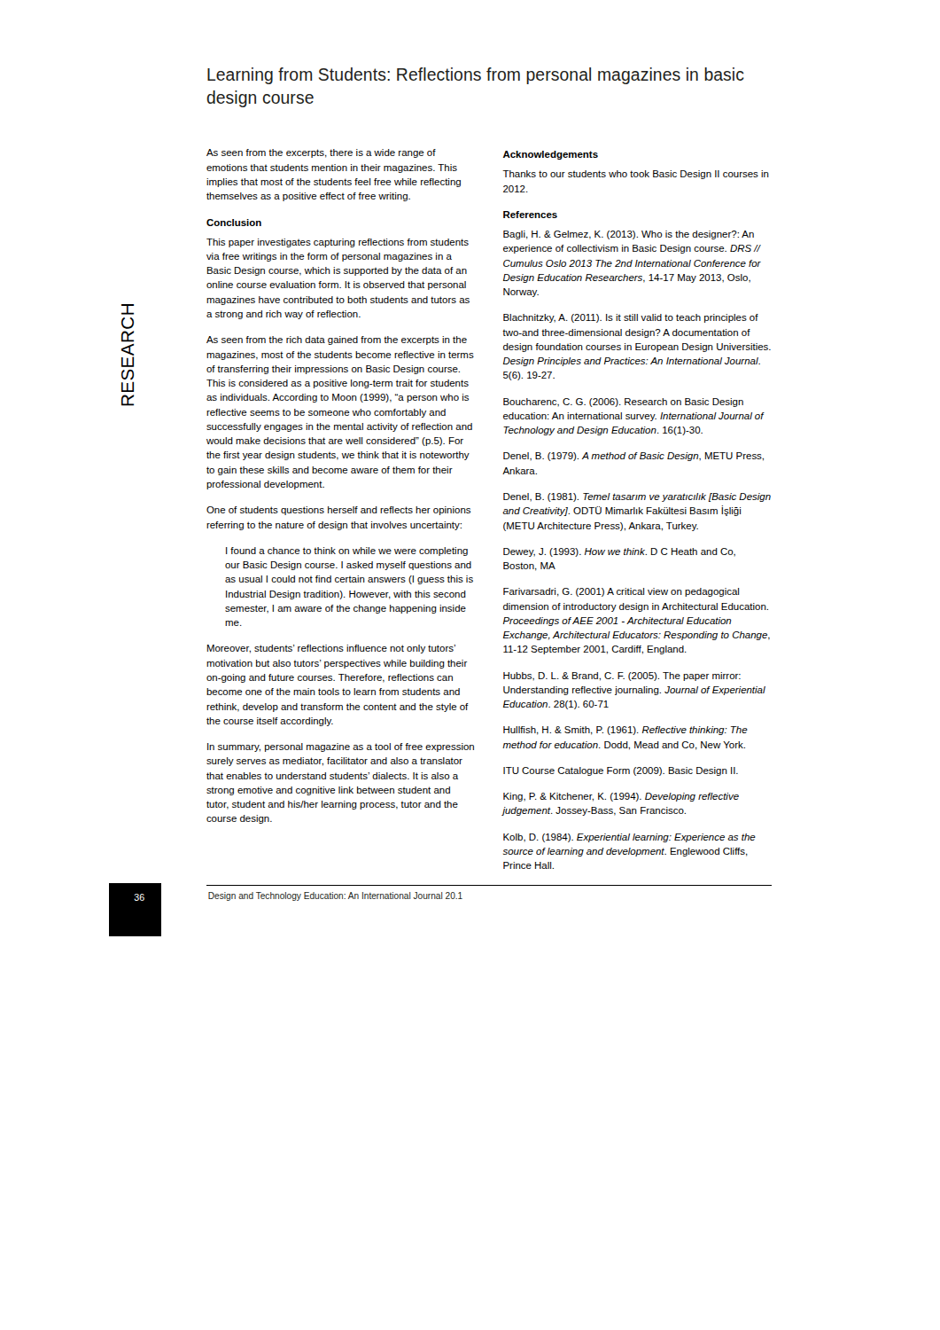RESEARCH
36
Learning from Students: Reflections from personal magazines in basic design course
As seen from the excerpts, there is a wide range of emotions that students mention in their magazines. This implies that most of the students feel free while reflecting themselves as a positive effect of free writing.
Conclusion
This paper investigates capturing reflections from students via free writings in the form of personal magazines in a Basic Design course, which is supported by the data of an online course evaluation form. It is observed that personal magazines have contributed to both students and tutors as a strong and rich way of reflection.
As seen from the rich data gained from the excerpts in the magazines, most of the students become reflective in terms of transferring their impressions on Basic Design course. This is considered as a positive long-term trait for students as individuals. According to Moon (1999), “a person who is reflective seems to be someone who comfortably and successfully engages in the mental activity of reflection and would make decisions that are well considered” (p.5). For the first year design students, we think that it is noteworthy to gain these skills and become aware of them for their professional development.
One of students questions herself and reflects her opinions referring to the nature of design that involves uncertainty:
I found a chance to think on while we were completing our Basic Design course. I asked myself questions and as usual I could not find certain answers (I guess this is Industrial Design tradition). However, with this second semester, I am aware of the change happening inside me.
Moreover, students’ reflections influence not only tutors’ motivation but also tutors’ perspectives while building their on-going and future courses. Therefore, reflections can become one of the main tools to learn from students and rethink, develop and transform the content and the style of the course itself accordingly.
In summary, personal magazine as a tool of free expression surely serves as mediator, facilitator and also a translator that enables to understand students’ dialects. It is also a strong emotive and cognitive link between student and tutor, student and his/her learning process, tutor and the course design.
Acknowledgements
Thanks to our students who took Basic Design II courses in 2012.
References
Bagli, H. & Gelmez, K. (2013). Who is the designer?: An experience of collectivism in Basic Design course. DRS // Cumulus Oslo 2013 The 2nd International Conference for Design Education Researchers, 14-17 May 2013, Oslo, Norway.
Blachnitzky, A. (2011). Is it still valid to teach principles of two-and three-dimensional design? A documentation of design foundation courses in European Design Universities. Design Principles and Practices: An International Journal. 5(6). 19-27.
Boucharenc, C. G. (2006). Research on Basic Design education: An international survey. International Journal of Technology and Design Education. 16(1)-30.
Denel, B. (1979). A method of Basic Design, METU Press, Ankara.
Denel, B. (1981). Temel tasarım ve yaratıcılık [Basic Design and Creativity]. ODTÜ Mimarlık Fakültesi Basım İşliği (METU Architecture Press), Ankara, Turkey.
Dewey, J. (1993). How we think. D C Heath and Co, Boston, MA
Farivarsadri, G. (2001) A critical view on pedagogical dimension of introductory design in Architectural Education. Proceedings of AEE 2001 - Architectural Education Exchange, Architectural Educators: Responding to Change, 11-12 September 2001, Cardiff, England.
Hubbs, D. L. & Brand, C. F. (2005). The paper mirror: Understanding reflective journaling. Journal of Experiential Education. 28(1). 60-71
Hullfish, H. & Smith, P. (1961). Reflective thinking: The method for education. Dodd, Mead and Co, New York.
ITU Course Catalogue Form (2009). Basic Design II.
King, P. & Kitchener, K. (1994). Developing reflective judgement. Jossey-Bass, San Francisco.
Kolb, D. (1984). Experiential learning: Experience as the source of learning and development. Englewood Cliffs, Prince Hall.
Design and Technology Education: An International Journal 20.1